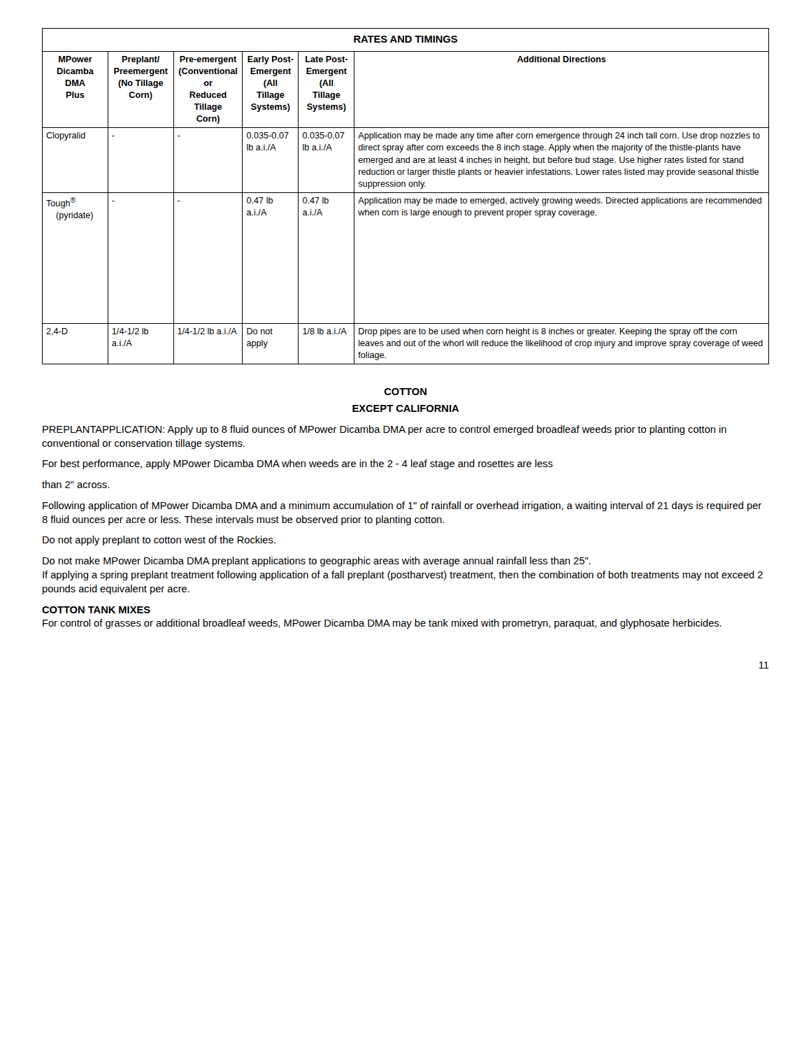RATES AND TIMINGS
| MPower Dicamba DMA Plus | Preplant/ Preemergent (No Tillage Corn) | Pre-emergent (Conventional or Reduced Tillage Corn) | Early Post- Emergent (All Tillage Systems) | Late Post- Emergent (All Tillage Systems) | Additional Directions |
| --- | --- | --- | --- | --- | --- |
| Clopyralid | - | - | 0.035-0.07 lb a.i./A | 0.035-0.07 lb a.i./A | Application may be made any time after corn emergence through 24 inch tall corn. Use drop nozzles to direct spray after corn exceeds the 8 inch stage. Apply when the majority of the thistle-plants have emerged and are at least 4 inches in height, but before bud stage. Use higher rates listed for stand reduction or larger thistle plants or heavier infestations. Lower rates listed may provide seasonal thistle suppression only. |
| Tough ® (pyridate) | - | - | 0.47 lb a.i./A | 0.47 lb a.i./A | Application may be made to emerged, actively growing weeds. Directed applications are recommended when corn is large enough to prevent proper spray coverage. |
| 2,4-D | 1/4-1/2 lb a.i./A | 1/4-1/2 lb a.i./A | Do not apply | 1/8 lb a.i./A | Drop pipes are to be used when corn height is 8 inches or greater. Keeping the spray off the corn leaves and out of the whorl will reduce the likelihood of crop injury and improve spray coverage of weed foliage. |
COTTON
EXCEPT CALIFORNIA
PREPLANTAPPLICATION: Apply up to 8 fluid ounces of MPower Dicamba DMA per acre to control emerged broadleaf weeds prior to planting cotton in conventional or conservation tillage systems.
For best performance, apply MPower Dicamba DMA when weeds are in the 2 - 4 leaf stage and rosettes are less
than 2" across.
Following application of MPower Dicamba DMA and a minimum accumulation of 1" of rainfall or overhead irrigation, a waiting interval of 21 days is required per 8 fluid ounces per acre or less. These intervals must be observed prior to planting cotton.
Do not apply preplant to cotton west of the Rockies.
Do not make MPower Dicamba DMA preplant applications to geographic areas with average annual rainfall less than 25".
If applying a spring preplant treatment following application of a fall preplant (postharvest) treatment, then the combination of both treatments may not exceed 2 pounds acid equivalent per acre.
COTTON TANK MIXES
For control of grasses or additional broadleaf weeds, MPower Dicamba DMA may be tank mixed with prometryn, paraquat, and glyphosate herbicides.
11